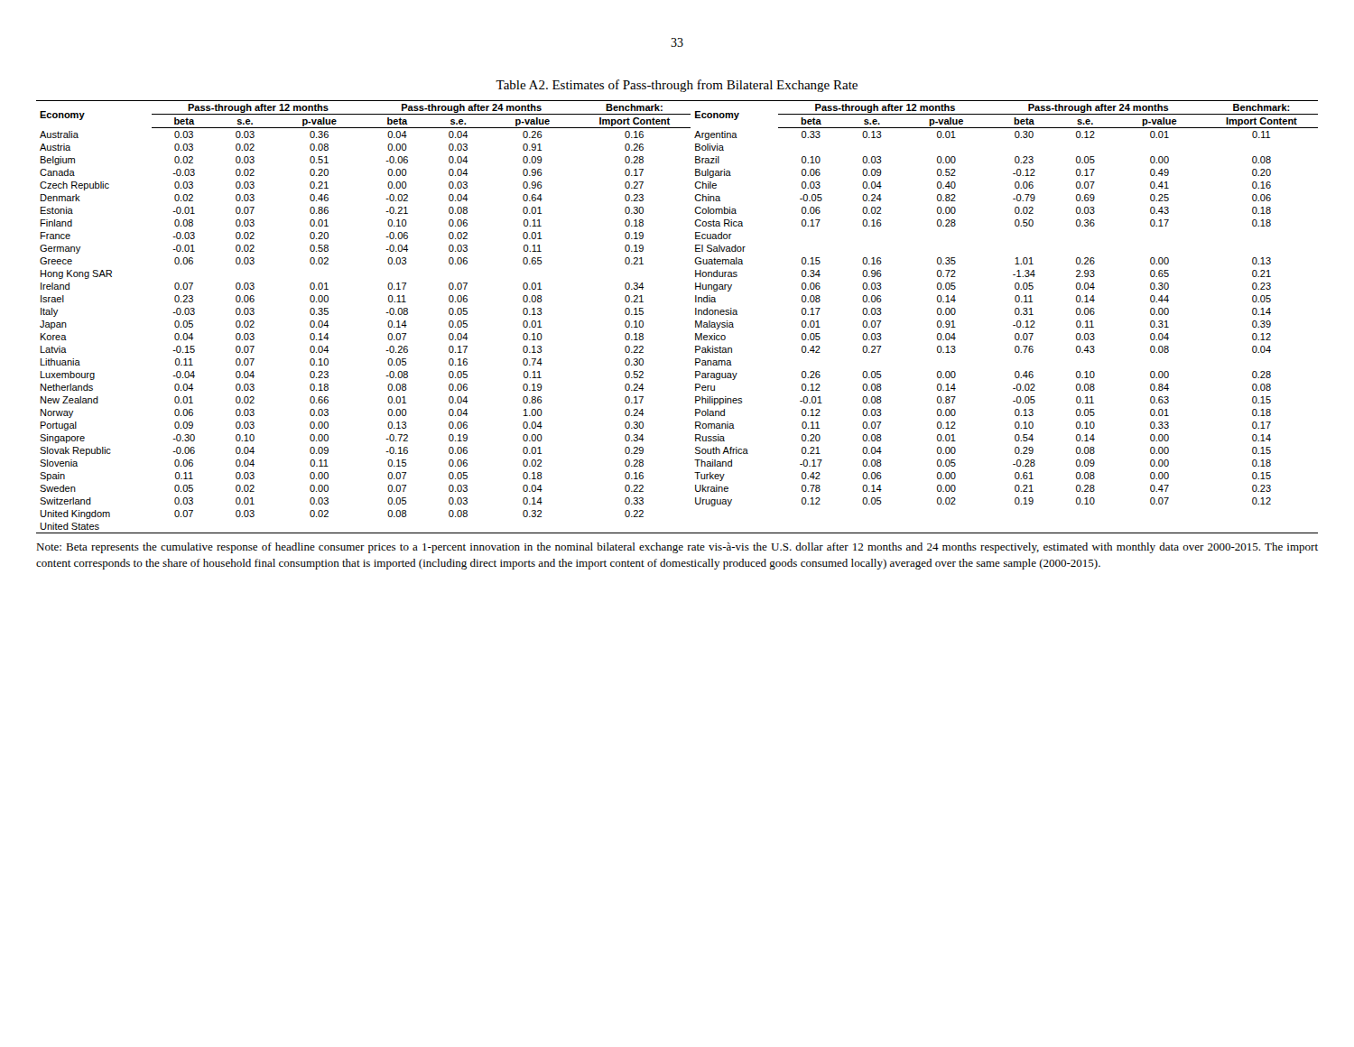33
Table A2. Estimates of Pass-through from Bilateral Exchange Rate
| Economy | Pass-through after 12 months | Pass-through after 24 months | Benchmark: | Economy | Pass-through after 12 months | Pass-through after 24 months | Benchmark: |
| --- | --- | --- | --- | --- | --- | --- | --- |
| beta | s.e. | p-value | beta | s.e. | p-value | Import Content | beta | s.e. | p-value | beta | s.e. | p-value | Import Content |
| Australia | 0.03 | 0.03 | 0.36 | 0.04 | 0.04 | 0.26 | 0.16 | Argentina | 0.33 | 0.13 | 0.01 | 0.30 | 0.12 | 0.01 | 0.11 |
| Austria | 0.03 | 0.02 | 0.08 | 0.00 | 0.03 | 0.91 | 0.26 | Bolivia | | | | | | | |
| Belgium | 0.02 | 0.03 | 0.51 | -0.06 | 0.04 | 0.09 | 0.28 | Brazil | 0.10 | 0.03 | 0.00 | 0.23 | 0.05 | 0.00 | 0.08 |
| Canada | -0.03 | 0.02 | 0.20 | 0.00 | 0.04 | 0.96 | 0.17 | Bulgaria | 0.06 | 0.09 | 0.52 | -0.12 | 0.17 | 0.49 | 0.20 |
| Czech Republic | 0.03 | 0.03 | 0.21 | 0.00 | 0.03 | 0.96 | 0.27 | Chile | 0.03 | 0.04 | 0.40 | 0.06 | 0.07 | 0.41 | 0.16 |
| Denmark | 0.02 | 0.03 | 0.46 | -0.02 | 0.04 | 0.64 | 0.23 | China | -0.05 | 0.24 | 0.82 | -0.79 | 0.69 | 0.25 | 0.06 |
| Estonia | -0.01 | 0.07 | 0.86 | -0.21 | 0.08 | 0.01 | 0.30 | Colombia | 0.06 | 0.02 | 0.00 | 0.02 | 0.03 | 0.43 | 0.18 |
| Finland | 0.08 | 0.03 | 0.01 | 0.10 | 0.06 | 0.11 | 0.18 | Costa Rica | 0.17 | 0.16 | 0.28 | 0.50 | 0.36 | 0.17 | 0.18 |
| France | -0.03 | 0.02 | 0.20 | -0.06 | 0.02 | 0.01 | 0.19 | Ecuador | | | | | | | |
| Germany | -0.01 | 0.02 | 0.58 | -0.04 | 0.03 | 0.11 | 0.19 | El Salvador | | | | | | | |
| Greece | 0.06 | 0.03 | 0.02 | 0.03 | 0.06 | 0.65 | 0.21 | Guatemala | 0.15 | 0.16 | 0.35 | 1.01 | 0.26 | 0.00 | 0.13 |
| Hong Kong SAR | | | | | | | | Honduras | 0.34 | 0.96 | 0.72 | -1.34 | 2.93 | 0.65 | 0.21 |
| Ireland | 0.07 | 0.03 | 0.01 | 0.17 | 0.07 | 0.01 | 0.34 | Hungary | 0.06 | 0.03 | 0.05 | 0.05 | 0.04 | 0.30 | 0.23 |
| Israel | 0.23 | 0.06 | 0.00 | 0.11 | 0.06 | 0.08 | 0.21 | India | 0.08 | 0.06 | 0.14 | 0.11 | 0.14 | 0.44 | 0.05 |
| Italy | -0.03 | 0.03 | 0.35 | -0.08 | 0.05 | 0.13 | 0.15 | Indonesia | 0.17 | 0.03 | 0.00 | 0.31 | 0.06 | 0.00 | 0.14 |
| Japan | 0.05 | 0.02 | 0.04 | 0.14 | 0.05 | 0.01 | 0.10 | Malaysia | 0.01 | 0.07 | 0.91 | -0.12 | 0.11 | 0.31 | 0.39 |
| Korea | 0.04 | 0.03 | 0.14 | 0.07 | 0.04 | 0.10 | 0.18 | Mexico | 0.05 | 0.03 | 0.04 | 0.07 | 0.03 | 0.04 | 0.12 |
| Latvia | -0.15 | 0.07 | 0.04 | -0.26 | 0.17 | 0.13 | 0.22 | Pakistan | 0.42 | 0.27 | 0.13 | 0.76 | 0.43 | 0.08 | 0.04 |
| Lithuania | 0.11 | 0.07 | 0.10 | 0.05 | 0.16 | 0.74 | 0.30 | Panama | | | | | | | |
| Luxembourg | -0.04 | 0.04 | 0.23 | -0.08 | 0.05 | 0.11 | 0.52 | Paraguay | 0.26 | 0.05 | 0.00 | 0.46 | 0.10 | 0.00 | 0.28 |
| Netherlands | 0.04 | 0.03 | 0.18 | 0.08 | 0.06 | 0.19 | 0.24 | Peru | 0.12 | 0.08 | 0.14 | -0.02 | 0.08 | 0.84 | 0.08 |
| New Zealand | 0.01 | 0.02 | 0.66 | 0.01 | 0.04 | 0.86 | 0.17 | Philippines | -0.01 | 0.08 | 0.87 | -0.05 | 0.11 | 0.63 | 0.15 |
| Norway | 0.06 | 0.03 | 0.03 | 0.00 | 0.04 | 1.00 | 0.24 | Poland | 0.12 | 0.03 | 0.00 | 0.13 | 0.05 | 0.01 | 0.18 |
| Portugal | 0.09 | 0.03 | 0.00 | 0.13 | 0.06 | 0.04 | 0.30 | Romania | 0.11 | 0.07 | 0.12 | 0.10 | 0.10 | 0.33 | 0.17 |
| Singapore | -0.30 | 0.10 | 0.00 | -0.72 | 0.19 | 0.00 | 0.34 | Russia | 0.20 | 0.08 | 0.01 | 0.54 | 0.14 | 0.00 | 0.14 |
| Slovak Republic | -0.06 | 0.04 | 0.09 | -0.16 | 0.06 | 0.01 | 0.29 | South Africa | 0.21 | 0.04 | 0.00 | 0.29 | 0.08 | 0.00 | 0.15 |
| Slovenia | 0.06 | 0.04 | 0.11 | 0.15 | 0.06 | 0.02 | 0.28 | Thailand | -0.17 | 0.08 | 0.05 | -0.28 | 0.09 | 0.00 | 0.18 |
| Spain | 0.11 | 0.03 | 0.00 | 0.07 | 0.05 | 0.18 | 0.16 | Turkey | 0.42 | 0.06 | 0.00 | 0.61 | 0.08 | 0.00 | 0.15 |
| Sweden | 0.05 | 0.02 | 0.00 | 0.07 | 0.03 | 0.04 | 0.22 | Ukraine | 0.78 | 0.14 | 0.00 | 0.21 | 0.28 | 0.47 | 0.23 |
| Switzerland | 0.03 | 0.01 | 0.03 | 0.05 | 0.03 | 0.14 | 0.33 | Uruguay | 0.12 | 0.05 | 0.02 | 0.19 | 0.10 | 0.07 | 0.12 |
| United Kingdom | 0.07 | 0.03 | 0.02 | 0.08 | 0.08 | 0.32 | 0.22 | | | | | | | | |
| United States | | | | | | | | | | | | | | | |
Note: Beta represents the cumulative response of headline consumer prices to a 1-percent innovation in the nominal bilateral exchange rate vis-à-vis the U.S. dollar after 12 months and 24 months respectively, estimated with monthly data over 2000-2015. The import content corresponds to the share of household final consumption that is imported (including direct imports and the import content of domestically produced goods consumed locally) averaged over the same sample (2000-2015).